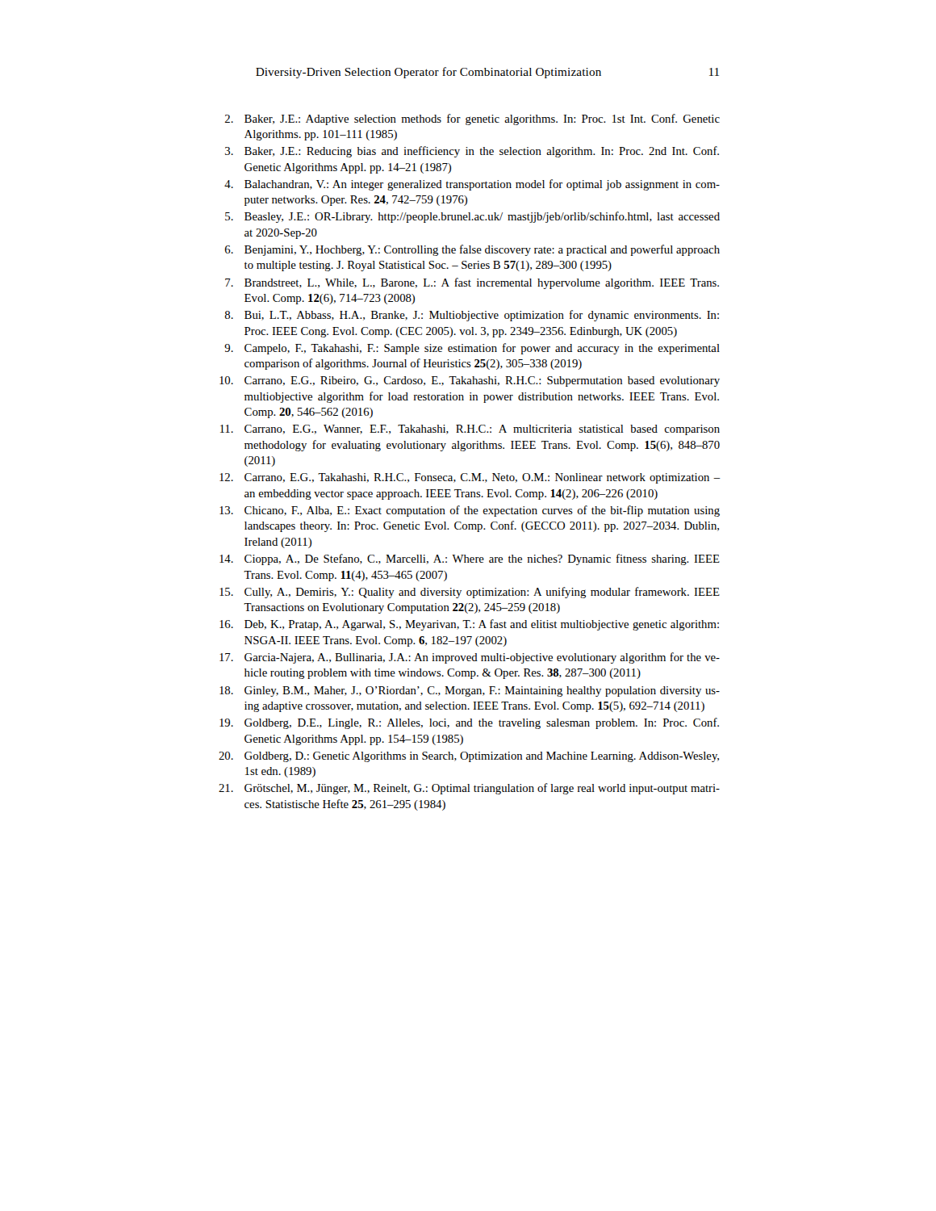Diversity-Driven Selection Operator for Combinatorial Optimization 11
2. Baker, J.E.: Adaptive selection methods for genetic algorithms. In: Proc. 1st Int. Conf. Genetic Algorithms. pp. 101–111 (1985)
3. Baker, J.E.: Reducing bias and inefficiency in the selection algorithm. In: Proc. 2nd Int. Conf. Genetic Algorithms Appl. pp. 14–21 (1987)
4. Balachandran, V.: An integer generalized transportation model for optimal job assignment in computer networks. Oper. Res. 24, 742–759 (1976)
5. Beasley, J.E.: OR-Library. http://people.brunel.ac.uk/ mastjjb/jeb/orlib/schinfo.html, last accessed at 2020-Sep-20
6. Benjamini, Y., Hochberg, Y.: Controlling the false discovery rate: a practical and powerful approach to multiple testing. J. Royal Statistical Soc. – Series B 57(1), 289–300 (1995)
7. Brandstreet, L., While, L., Barone, L.: A fast incremental hypervolume algorithm. IEEE Trans. Evol. Comp. 12(6), 714–723 (2008)
8. Bui, L.T., Abbass, H.A., Branke, J.: Multiobjective optimization for dynamic environments. In: Proc. IEEE Cong. Evol. Comp. (CEC 2005). vol. 3, pp. 2349–2356. Edinburgh, UK (2005)
9. Campelo, F., Takahashi, F.: Sample size estimation for power and accuracy in the experimental comparison of algorithms. Journal of Heuristics 25(2), 305–338 (2019)
10. Carrano, E.G., Ribeiro, G., Cardoso, E., Takahashi, R.H.C.: Subpermutation based evolutionary multiobjective algorithm for load restoration in power distribution networks. IEEE Trans. Evol. Comp. 20, 546–562 (2016)
11. Carrano, E.G., Wanner, E.F., Takahashi, R.H.C.: A multicriteria statistical based comparison methodology for evaluating evolutionary algorithms. IEEE Trans. Evol. Comp. 15(6), 848–870 (2011)
12. Carrano, E.G., Takahashi, R.H.C., Fonseca, C.M., Neto, O.M.: Nonlinear network optimization – an embedding vector space approach. IEEE Trans. Evol. Comp. 14(2), 206–226 (2010)
13. Chicano, F., Alba, E.: Exact computation of the expectation curves of the bit-flip mutation using landscapes theory. In: Proc. Genetic Evol. Comp. Conf. (GECCO 2011). pp. 2027–2034. Dublin, Ireland (2011)
14. Cioppa, A., De Stefano, C., Marcelli, A.: Where are the niches? Dynamic fitness sharing. IEEE Trans. Evol. Comp. 11(4), 453–465 (2007)
15. Cully, A., Demiris, Y.: Quality and diversity optimization: A unifying modular framework. IEEE Transactions on Evolutionary Computation 22(2), 245–259 (2018)
16. Deb, K., Pratap, A., Agarwal, S., Meyarivan, T.: A fast and elitist multiobjective genetic algorithm: NSGA-II. IEEE Trans. Evol. Comp. 6, 182–197 (2002)
17. Garcia-Najera, A., Bullinaria, J.A.: An improved multi-objective evolutionary algorithm for the vehicle routing problem with time windows. Comp. & Oper. Res. 38, 287–300 (2011)
18. Ginley, B.M., Maher, J., O’Riordan’, C., Morgan, F.: Maintaining healthy population diversity using adaptive crossover, mutation, and selection. IEEE Trans. Evol. Comp. 15(5), 692–714 (2011)
19. Goldberg, D.E., Lingle, R.: Alleles, loci, and the traveling salesman problem. In: Proc. Conf. Genetic Algorithms Appl. pp. 154–159 (1985)
20. Goldberg, D.: Genetic Algorithms in Search, Optimization and Machine Learning. Addison-Wesley, 1st edn. (1989)
21. Grötschel, M., Jünger, M., Reinelt, G.: Optimal triangulation of large real world input-output matrices. Statistische Hefte 25, 261–295 (1984)